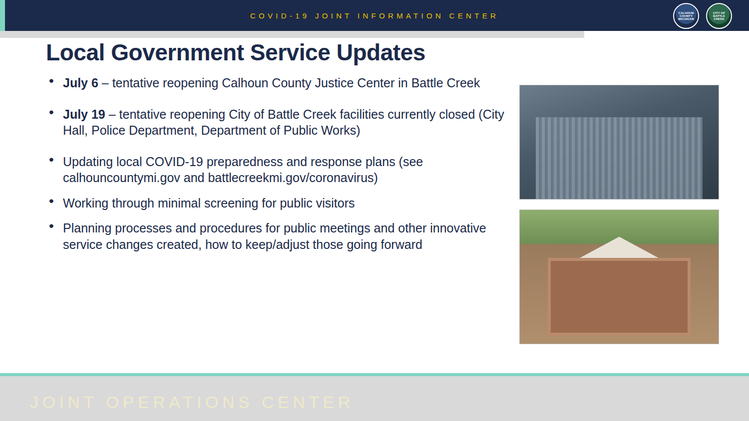COVID-19 Joint Information Center
CALHOUN
COUNTY
MICHIGAN
CITY OF
BATTLE
CREEK
Local Government Service Updates
July 6 – tentative reopening Calhoun County Justice Center in Battle Creek
July 19 – tentative reopening City of Battle Creek facilities currently closed (City Hall, Police Department, Department of Public Works)
Updating local COVID-19 preparedness and response plans (see calhouncountymi.gov and battlecreekmi.gov/coronavirus)
Working through minimal screening for public visitors
Planning processes and procedures for public meetings and other innovative service changes created, how to keep/adjust those going forward
Joint Operations Center